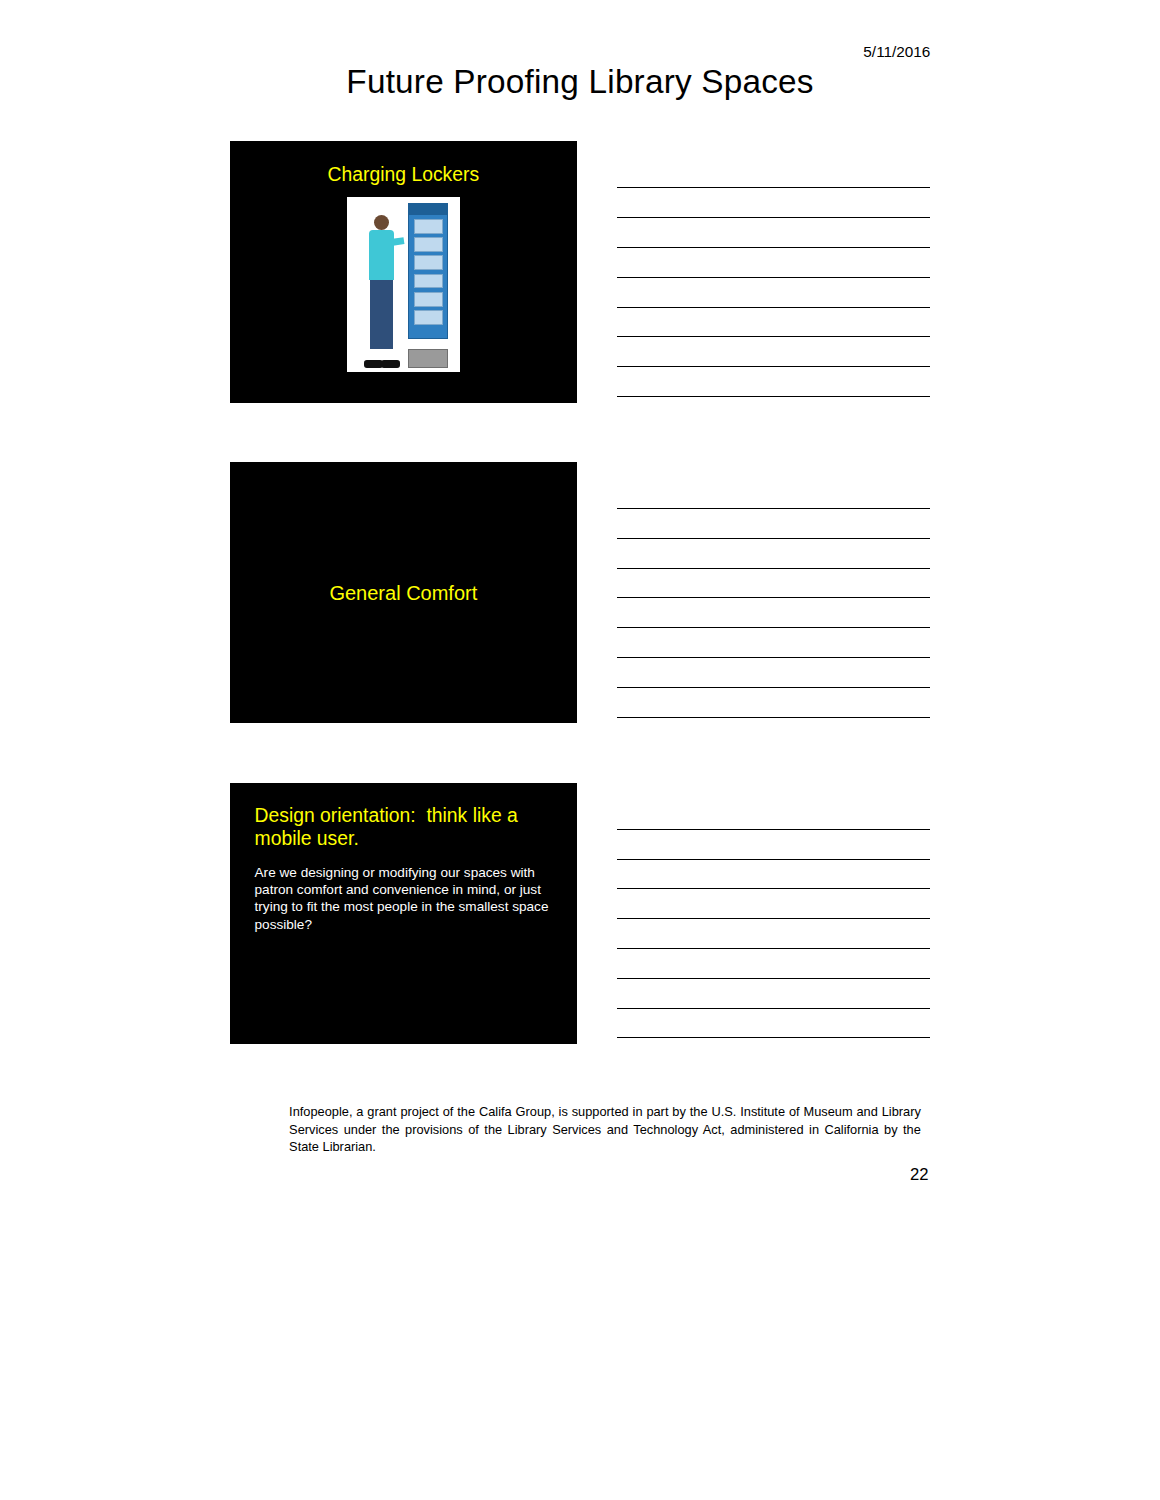5/11/2016
Future Proofing Library Spaces
Charging Lockers
General Comfort
Design orientation: think like a mobile user.
Are we designing or modifying our spaces with patron comfort and convenience in mind, or just trying to fit the most people in the smallest space possible?
Infopeople, a grant project of the Califa Group, is supported in part by the U.S. Institute of Museum and Library Services under the provisions of the Library Services and Technology Act, administered in California by the State Librarian.
22